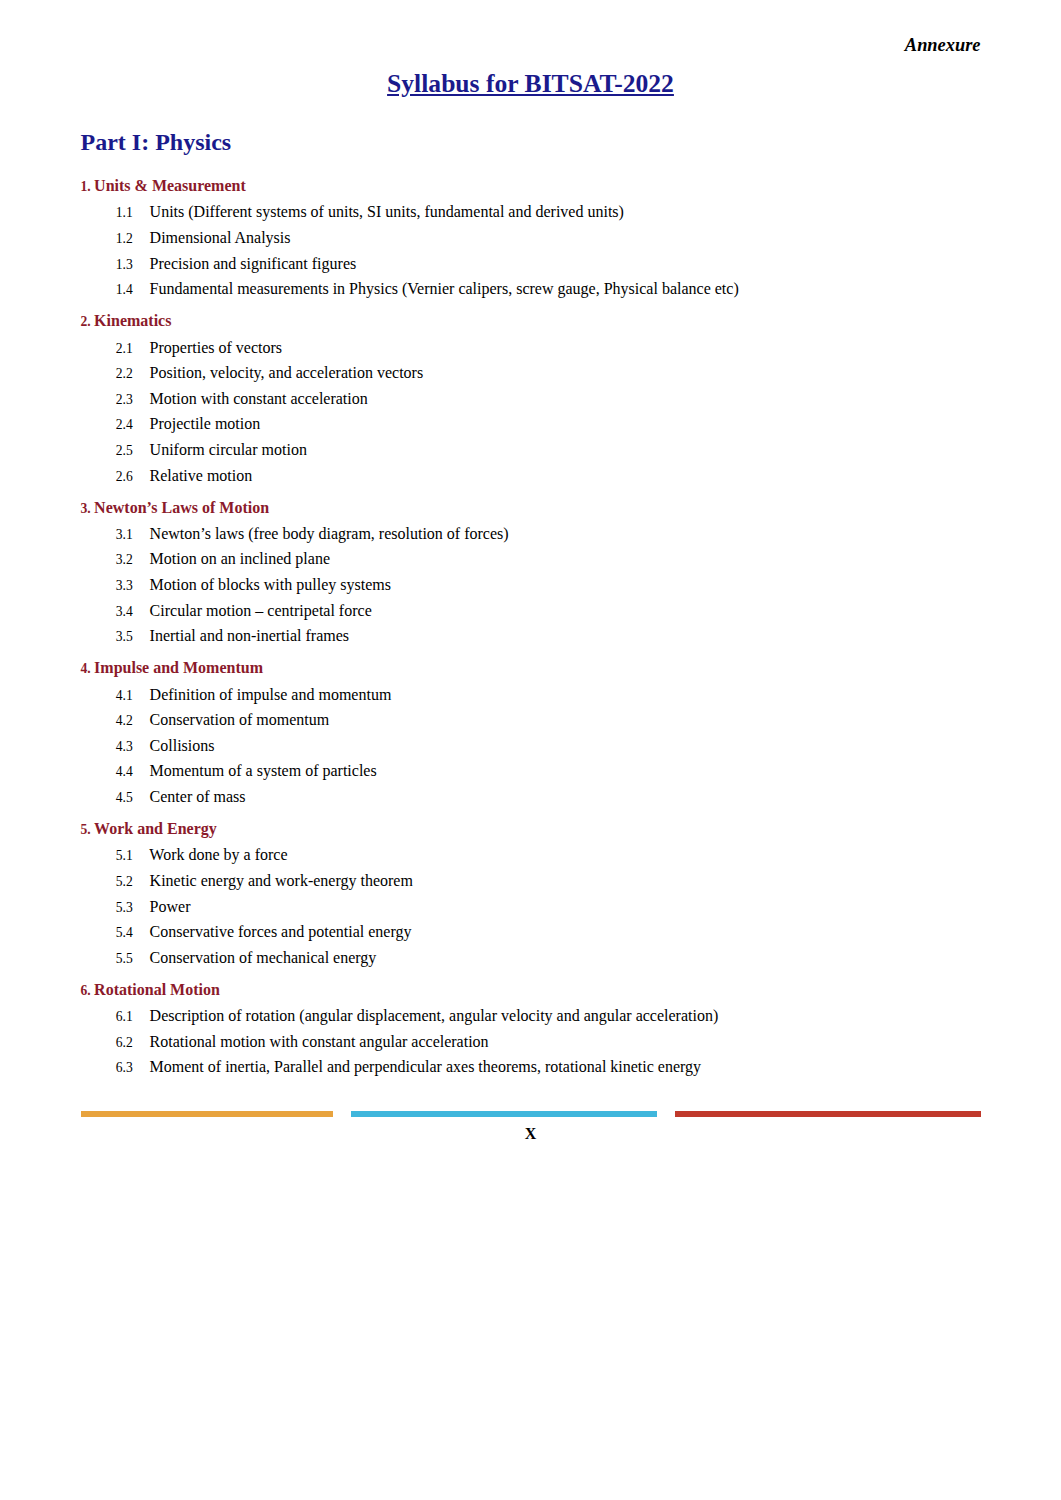Annexure
Syllabus for BITSAT-2022
Part I: Physics
Units & Measurement
1.1 Units (Different systems of units, SI units, fundamental and derived units)
1.2 Dimensional Analysis
1.3 Precision and significant figures
1.4 Fundamental measurements in Physics (Vernier calipers, screw gauge, Physical balance etc)
Kinematics
2.1 Properties of vectors
2.2 Position, velocity, and acceleration vectors
2.3 Motion with constant acceleration
2.4 Projectile motion
2.5 Uniform circular motion
2.6 Relative motion
Newton’s Laws of Motion
3.1 Newton’s laws (free body diagram, resolution of forces)
3.2 Motion on an inclined plane
3.3 Motion of blocks with pulley systems
3.4 Circular motion – centripetal force
3.5 Inertial and non-inertial frames
Impulse and Momentum
4.1 Definition of impulse and momentum
4.2 Conservation of momentum
4.3 Collisions
4.4 Momentum of a system of particles
4.5 Center of mass
Work and Energy
5.1 Work done by a force
5.2 Kinetic energy and work-energy theorem
5.3 Power
5.4 Conservative forces and potential energy
5.5 Conservation of mechanical energy
Rotational Motion
6.1 Description of rotation (angular displacement, angular velocity and angular acceleration)
6.2 Rotational motion with constant angular acceleration
6.3 Moment of inertia, Parallel and perpendicular axes theorems, rotational kinetic energy
X